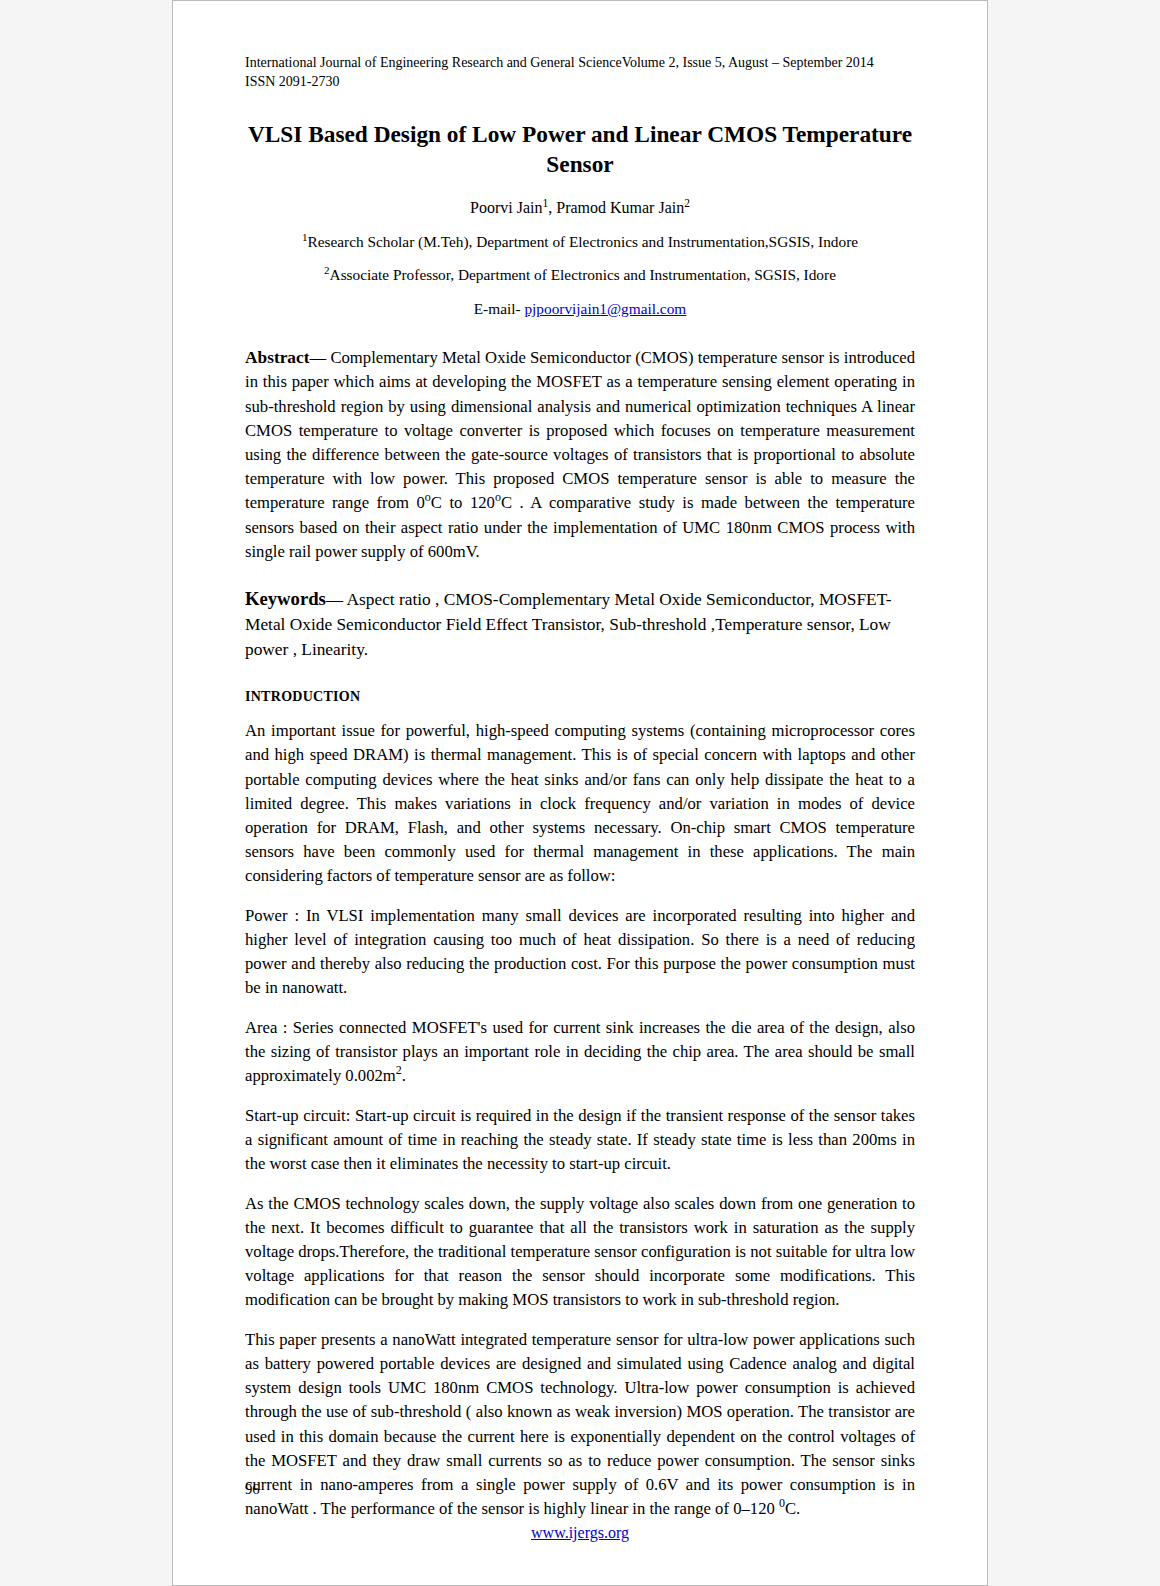International Journal of Engineering Research and General ScienceVolume 2, Issue 5, August – September 2014
ISSN 2091-2730
VLSI Based Design of Low Power and Linear CMOS Temperature Sensor
Poorvi Jain1, Pramod Kumar Jain2
1Research Scholar (M.Teh), Department of Electronics and Instrumentation,SGSIS, Indore
2Associate Professor, Department of Electronics and Instrumentation, SGSIS, Idore
E-mail- pjpoorvijain1@gmail.com
Abstract— Complementary Metal Oxide Semiconductor (CMOS) temperature sensor is introduced in this paper which aims at developing the MOSFET as a temperature sensing element operating in sub-threshold region by using dimensional analysis and numerical optimization techniques A linear CMOS temperature to voltage converter is proposed which focuses on temperature measurement using the difference between the gate-source voltages of transistors that is proportional to absolute temperature with low power. This proposed CMOS temperature sensor is able to measure the temperature range from 0oC to 120oC . A comparative study is made between the temperature sensors based on their aspect ratio under the implementation of UMC 180nm CMOS process with single rail power supply of 600mV.
Keywords— Aspect ratio , CMOS-Complementary Metal Oxide Semiconductor, MOSFET-Metal Oxide Semiconductor Field Effect Transistor, Sub-threshold ,Temperature sensor, Low power , Linearity.
Introduction
An important issue for powerful, high-speed computing systems (containing microprocessor cores and high speed DRAM) is thermal management. This is of special concern with laptops and other portable computing devices where the heat sinks and/or fans can only help dissipate the heat to a limited degree. This makes variations in clock frequency and/or variation in modes of device operation for DRAM, Flash, and other systems necessary. On-chip smart CMOS temperature sensors have been commonly used for thermal management in these applications. The main considering factors of temperature sensor are as follow:
Power : In VLSI implementation many small devices are incorporated resulting into higher and higher level of integration causing too much of heat dissipation. So there is a need of reducing power and thereby also reducing the production cost. For this purpose the power consumption must be in nanowatt.
Area : Series connected MOSFET's used for current sink increases the die area of the design, also the sizing of transistor plays an important role in deciding the chip area. The area should be small approximately 0.002m2.
Start-up circuit: Start-up circuit is required in the design if the transient response of the sensor takes a significant amount of time in reaching the steady state. If steady state time is less than 200ms in the worst case then it eliminates the necessity to start-up circuit.
As the CMOS technology scales down, the supply voltage also scales down from one generation to the next. It becomes difficult to guarantee that all the transistors work in saturation as the supply voltage drops.Therefore, the traditional temperature sensor configuration is not suitable for ultra low voltage applications for that reason the sensor should incorporate some modifications. This modification can be brought by making MOS transistors to work in sub-threshold region.
This paper presents a nanoWatt integrated temperature sensor for ultra-low power applications such as battery powered portable devices are designed and simulated using Cadence analog and digital system design tools UMC 180nm CMOS technology. Ultra-low power consumption is achieved through the use of sub-threshold ( also known as weak inversion) MOS operation. The transistor are used in this domain because the current here is exponentially dependent on the control voltages of the MOSFET and they draw small currents so as to reduce power consumption. The sensor sinks current in nano-amperes from a single power supply of 0.6V and its power consumption is in nanoWatt . The performance of the sensor is highly linear in the range of 0–120 0C.
96
www.ijergs.org